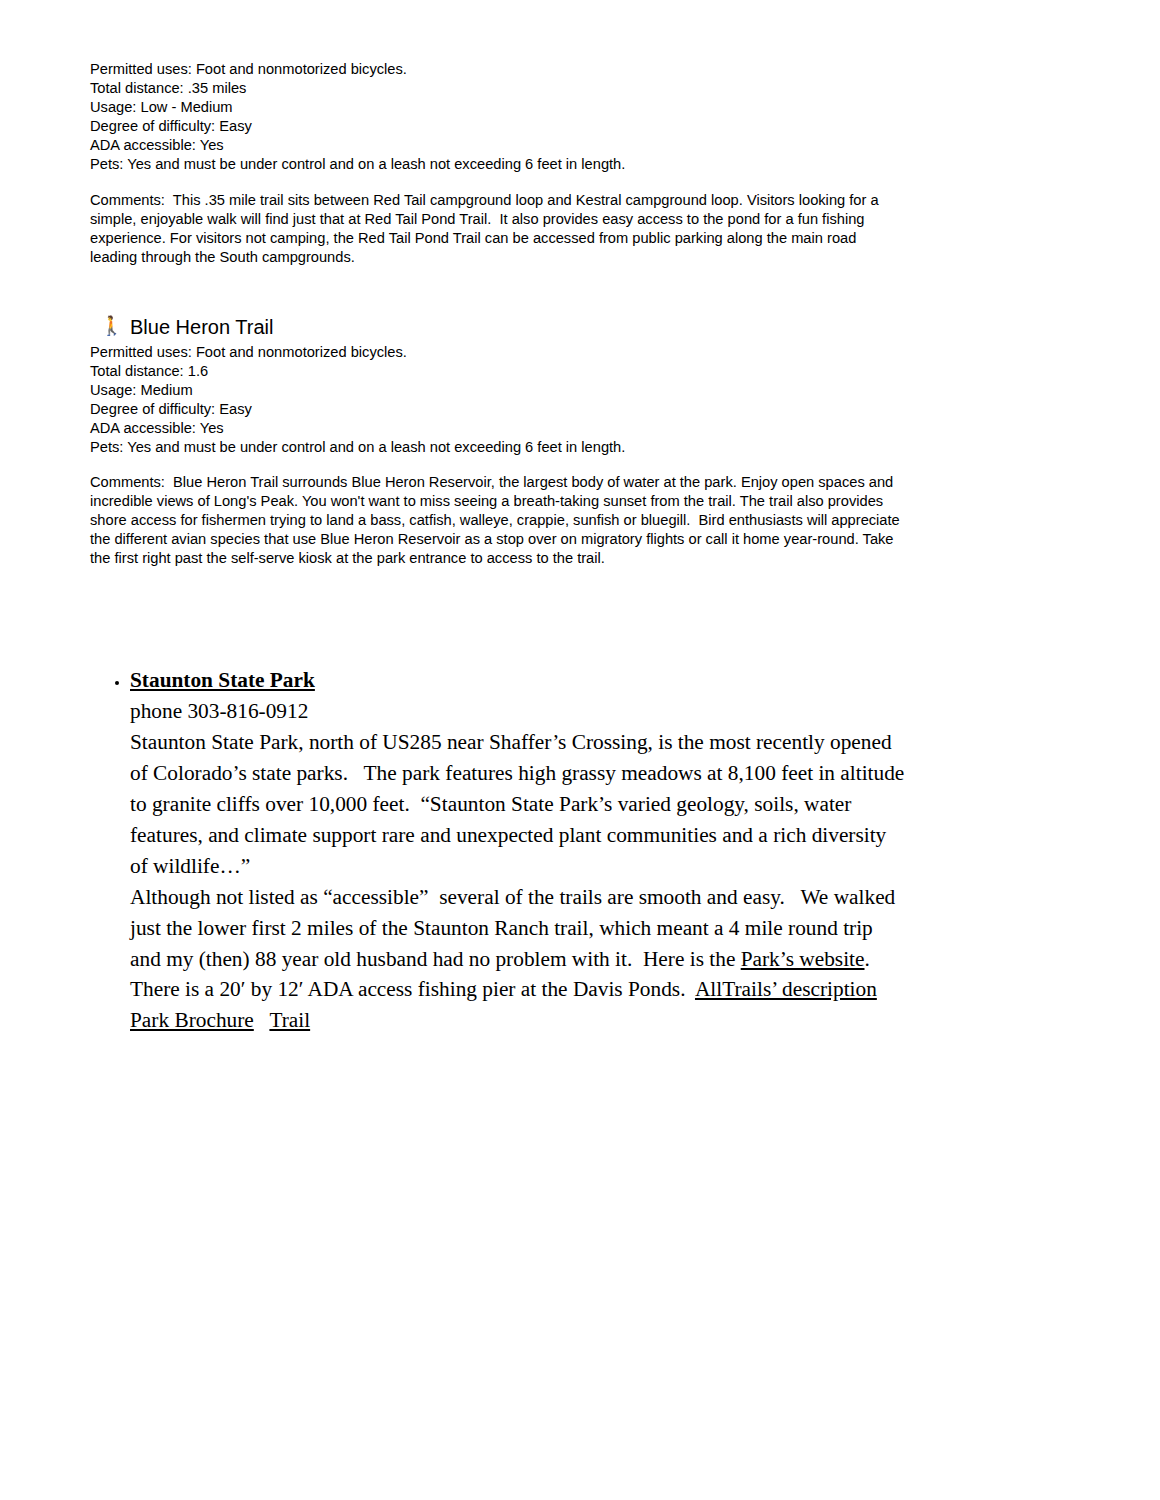Permitted uses: Foot and nonmotorized bicycles.
Total distance: .35 miles
Usage: Low - Medium
Degree of difficulty: Easy
ADA accessible: Yes
Pets: Yes and must be under control and on a leash not exceeding 6 feet in length.
Comments: This .35 mile trail sits between Red Tail campground loop and Kestral campground loop. Visitors looking for a simple, enjoyable walk will find just that at Red Tail Pond Trail. It also provides easy access to the pond for a fun fishing experience. For visitors not camping, the Red Tail Pond Trail can be accessed from public parking along the main road leading through the South campgrounds.
🚶Blue Heron Trail
Permitted uses: Foot and nonmotorized bicycles.
Total distance: 1.6
Usage: Medium
Degree of difficulty: Easy
ADA accessible: Yes
Pets: Yes and must be under control and on a leash not exceeding 6 feet in length.
Comments: Blue Heron Trail surrounds Blue Heron Reservoir, the largest body of water at the park. Enjoy open spaces and incredible views of Long's Peak. You won't want to miss seeing a breath-taking sunset from the trail. The trail also provides shore access for fishermen trying to land a bass, catfish, walleye, crappie, sunfish or bluegill. Bird enthusiasts will appreciate the different avian species that use Blue Heron Reservoir as a stop over on migratory flights or call it home year-round. Take the first right past the self-serve kiosk at the park entrance to access to the trail.
Staunton State Park
phone 303-816-0912
Staunton State Park, north of US285 near Shaffer’s Crossing, is the most recently opened of Colorado’s state parks. The park features high grassy meadows at 8,100 feet in altitude to granite cliffs over 10,000 feet. “Staunton State Park’s varied geology, soils, water features, and climate support rare and unexpected plant communities and a rich diversity of wildlife…”
Although not listed as “accessible” several of the trails are smooth and easy. We walked just the lower first 2 miles of the Staunton Ranch trail, which meant a 4 mile round trip and my (then) 88 year old husband had no problem with it. Here is the Park’s website. There is a 20′ by 12′ ADA access fishing pier at the Davis Ponds. AllTrails’ description Park Brochure Trail